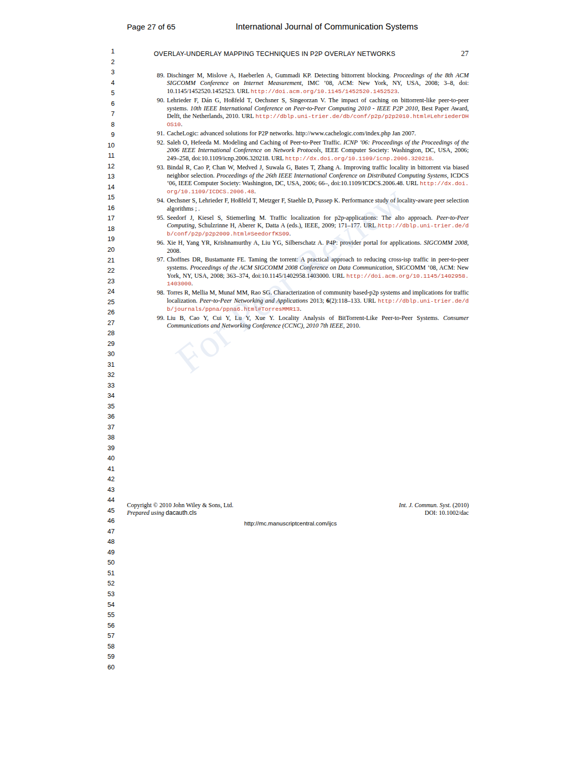1
2
3
4
5
6
7
8
9
10
11
12
13
14
15
16
17
18
19
20
21
22
23
24
25
26
27
28
29
30
31
32
33
34
35
36
37
38
39
40
41
42
43
44
45
46
47
48
49
50
51
52
53
54
55
56
57
58
59
60
Page 27 of 65 International Journal of Communication Systems
OVERLAY-UNDERLAY MAPPING TECHNIQUES IN P2P OVERLAY NETWORKS 27
For Peer Review
89. Dischinger M, Mislove A, Haeberlen A, Gummadi KP. Detecting bittorrent blocking. Proceedings of the 8th ACM SIGCOMM Conference on Internet Measurement, IMC ’08, ACM: New York, NY, USA, 2008; 3–8, doi: 10.1145/1452520.1452523. URL http://doi.acm.org/10.1145/1452520.1452523.
90. Lehrieder F, Dán G, Hoßfeld T, Oechsner S, Singeorzan V. The impact of caching on bittorrent-like peer-to-peer systems. 10th IEEE International Conference on Peer-to-Peer Computing 2010 - IEEE P2P 2010, Best Paper Award, Delft, the Netherlands, 2010. URL http://dblp.uni-trier.de/db/conf/p2p/p2p2010.html#LehriederDHOS10.
91. CacheLogic: advanced solutions for P2P networks. http://www.cachelogic.com/index.php Jan 2007.
92. Saleh O, Hefeeda M. Modeling and Caching of Peer-to-Peer Traffic. ICNP ’06: Proceedings of the Proceedings of the 2006 IEEE International Conference on Network Protocols, IEEE Computer Society: Washington, DC, USA, 2006; 249–258, doi:10.1109/icnp.2006.320218. URL http://dx.doi.org/10.1109/icnp.2006.320218.
93. Bindal R, Cao P, Chan W, Medved J, Suwala G, Bates T, Zhang A. Improving traffic locality in bittorrent via biased neighbor selection. Proceedings of the 26th IEEE International Conference on Distributed Computing Systems, ICDCS ’06, IEEE Computer Society: Washington, DC, USA, 2006; 66–, doi:10.1109/ICDCS.2006.48. URL http://dx.doi.org/10.1109/ICDCS.2006.48.
94. Oechsner S, Lehrieder F, Hoßfeld T, Metzger F, Staehle D, Pussep K. Performance study of locality-aware peer selection algorithms ; .
95. Seedorf J, Kiesel S, Stiemerling M. Traffic localization for p2p-applications: The alto approach. Peer-to-Peer Computing, Schulzrinne H, Aberer K, Datta A (eds.), IEEE, 2009; 171–177. URL http://dblp.uni-trier.de/db/conf/p2p/p2p2009.html#SeedorfKS09.
96. Xie H, Yang YR, Krishnamurthy A, Liu YG, Silberschatz A. P4P: provider portal for applications. SIGCOMM 2008, 2008.
97. Choffnes DR, Bustamante FE. Taming the torrent: A practical approach to reducing cross-isp traffic in peer-to-peer systems. Proceedings of the ACM SIGCOMM 2008 Conference on Data Communication, SIGCOMM ’08, ACM: New York, NY, USA, 2008; 363–374, doi:10.1145/1402958.1403000. URL http://doi.acm.org/10.1145/1402958.1403000.
98. Torres R, Mellia M, Munaf MM, Rao SG. Characterization of community based-p2p systems and implications for traffic localization. Peer-to-Peer Networking and Applications 2013; 6(2):118–133. URL http://dblp.uni-trier.de/db/journals/ppna/ppna6.html#TorresMMR13.
99. Liu B, Cao Y, Cui Y, Lu Y, Xue Y. Locality Analysis of BitTorrent-Like Peer-to-Peer Systems. Consumer Communications and Networking Conference (CCNC), 2010 7th IEEE, 2010.
Copyright © 2010 John Wiley & Sons, Ltd.
Prepared using dacauth.cls
Int. J. Commun. Syst. (2010)
DOI: 10.1002/dac
http://mc.manuscriptcentral.com/ijcs